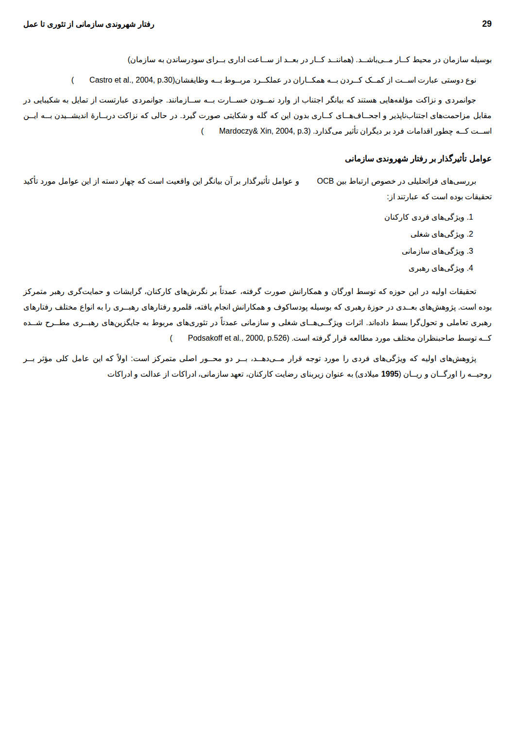29 رفتار شهروندی سازمانی از تئوری تا عمل
بوسیله سازمان در محیط کــار مــی‌باشــد. (هماننــد کــار در بعــد از ســاعت اداری بــرای سودرساندن به سازمان)
نوع دوستی عبارت اســت از کمــک کــردن بــه همکــاران در عملکــرد مربــوط بــه وظایفشان(Castro et al., 2004, p.30)
جوانمردی و نزاکت مؤلفه‌هایی هستند که بیانگر اجتناب از وارد نمــودن خســارت بــه ســازمانند. جوانمردی عبارتست از تمایل به شکیبایی در مقابل مزاحمت‌های اجتناب‌ناپذیر و اجحــاف‌هــای کــاری بدون این که گله و شکایتی صورت گیرد. در حالی که نزاکت دربــارهٔ اندیشــیدن بــه ایــن اســت کــه چطور اقدامات فرد بر دیگران تأثیر می‌گذارد. (Mardoczy& Xin, 2004, p.3)
عوامل تأثیرگذار بر رفتار شهروندی سازمانی
بررسی‌های فراتحلیلی در خصوص ارتباط بین OCB و عوامل تأثیرگذار بر آن بیانگر این واقعیت است که چهار دسته از این عوامل مورد تأکید تحقیقات بوده است که عبارتند از:
ویژگی‌های فردی کارکنان
ویژگی‌های شغلی
ویژگی‌های سازمانی
ویژگی‌های رهبری
تحقیقات اولیه در این حوزه که توسط اورگان و همکارانش صورت گرفته، عمدتاً بر نگرش‌های کارکنان، گرایشات و حمایت‌گری رهبر متمرکز بوده است. پژوهش‌های بعــدی در حوزهٔ رهبری که بوسیله پودساکوف و همکارانش انجام یافته، قلمرو رفتارهای رهبــری را به انواع مختلف رفتارهای رهبری تعاملی و تحول‌گرا بسط داده‌اند. اثرات ویژگــی‌هــای شغلی و سازمانی عمدتاً در تئوری‌های مربوط به جایگزین‌های رهبــری مطــرح شــده کــه توسط صاحبنظران مختلف مورد مطالعه قرار گرفته است. (Podsakoff et al., 2000, p.526)
پژوهش‌های اولیه که ویژگی‌های فردی را مورد توجه قرار مــی‌دهــد، بــر دو محــور اصلی متمرکز است: اولاً که این عامل کلی مؤثر بــر روحیــه را اورگــان و ریــان (1995 میلادی) به عنوان زیربنای رضایت کارکنان، تعهد سازمانی، ادراکات از عدالت و ادراکات